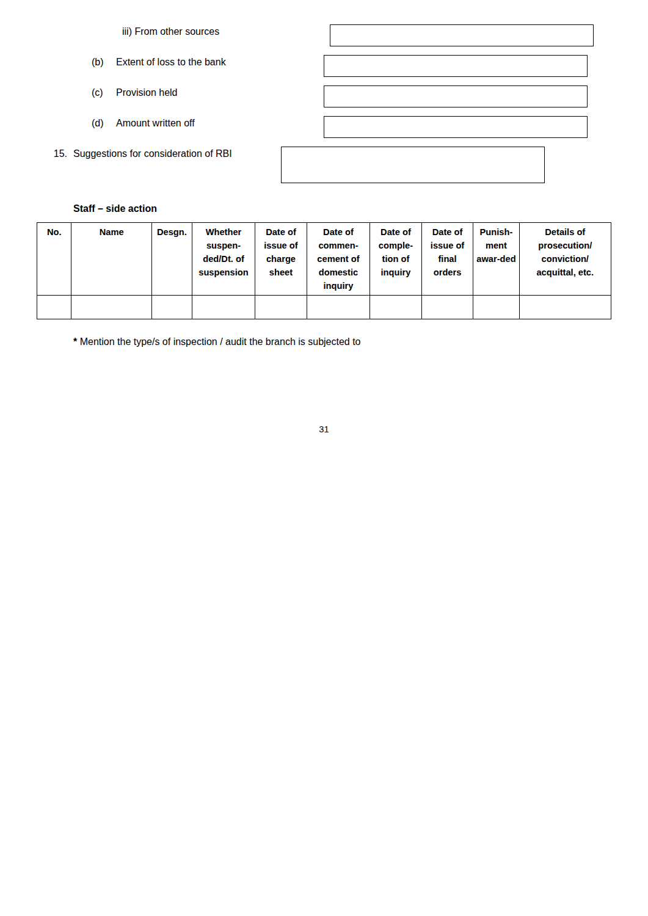iii) From other sources
(b)
Extent of loss to the bank
(c)
Provision held
(d)
Amount written off
15.
Suggestions for consideration of RBI
Staff – side action
| No. | Name | Desgn. | Whether suspen-ded/Dt. of suspension | Date of issue of charge sheet | Date of commen-cement of domestic inquiry | Date of comple-tion of inquiry | Date of issue of final orders | Punish-ment awar-ded | Details of prosecution/ conviction/ acquittal, etc. |
| --- | --- | --- | --- | --- | --- | --- | --- | --- | --- |
* Mention the type/s of inspection / audit the branch is subjected to
31